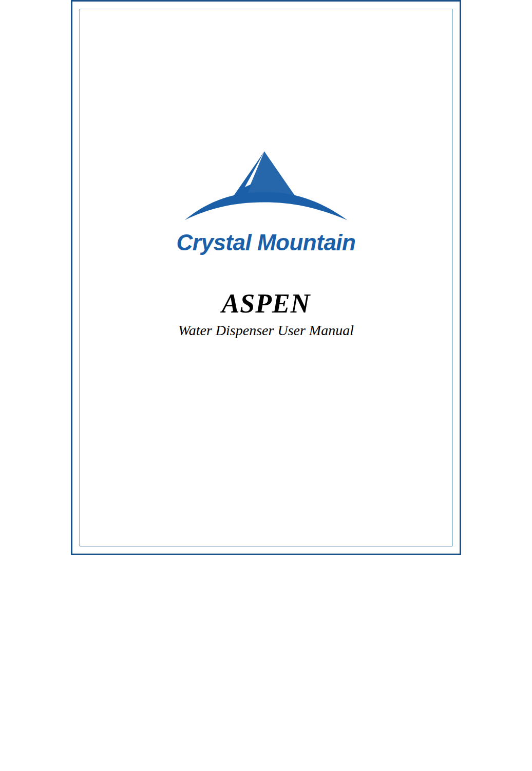Crystal Mountain logo
Crystal Mountain
ASPEN
Water Dispenser User Manual